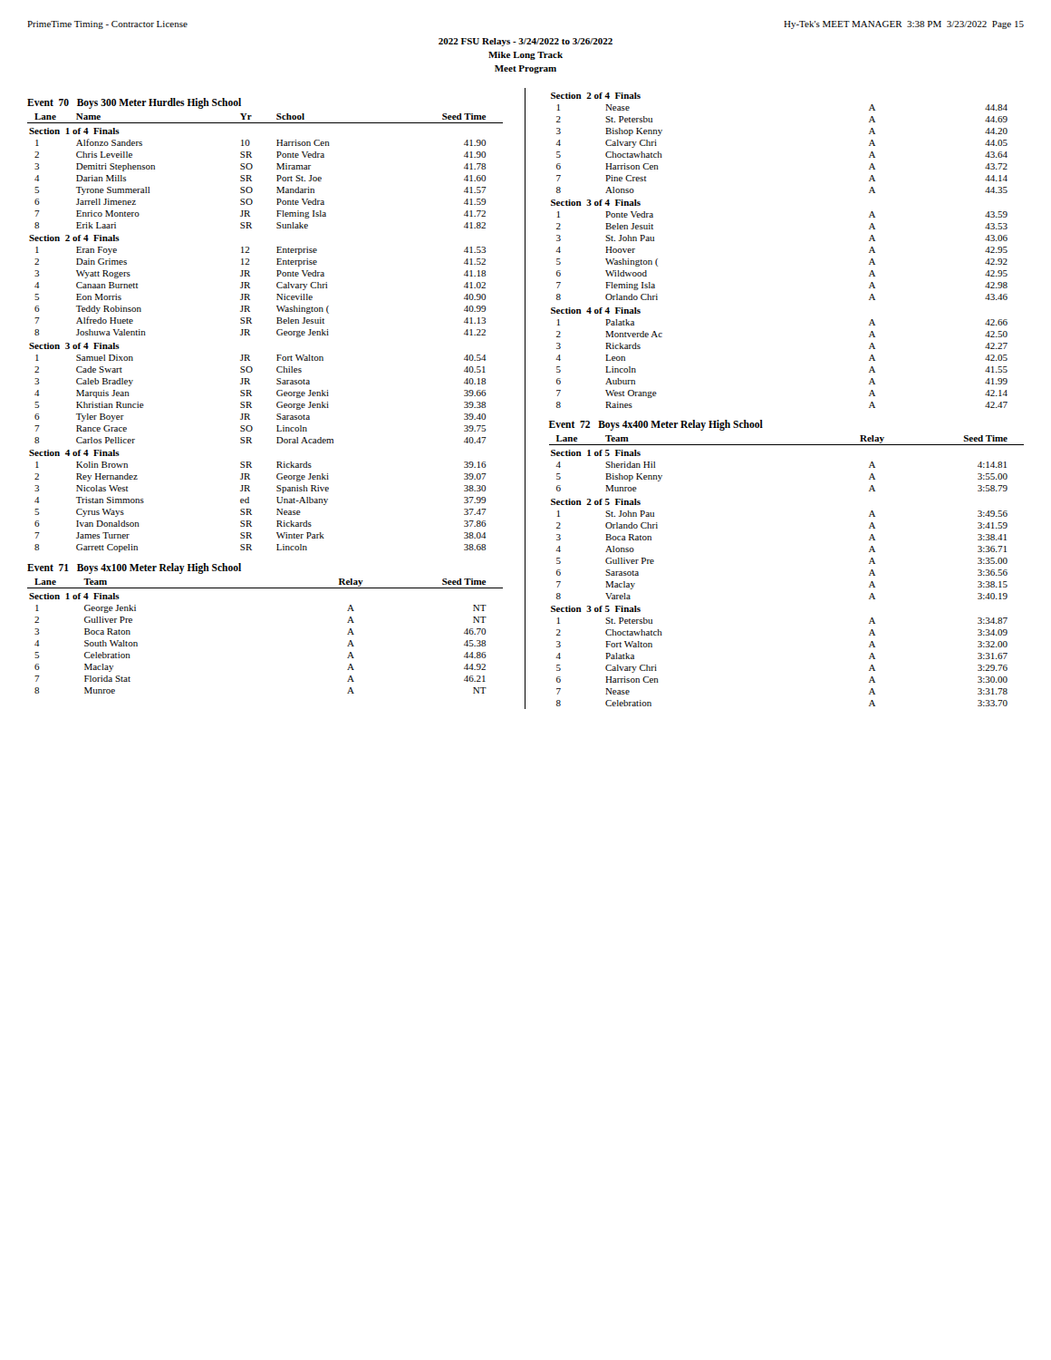PrimeTime Timing - Contractor License
Hy-Tek's MEET MANAGER 3:38 PM 3/23/2022 Page 15
2022 FSU Relays - 3/24/2022 to 3/26/2022
Mike Long Track
Meet Program
Event 70 Boys 300 Meter Hurdles High School
| Lane | Name | Yr | School | Seed Time |
| --- | --- | --- | --- | --- |
| Section 1 of 4 Finals |
| 1 | Alfonzo Sanders | 10 | Harrison Cen | 41.90 |
| 2 | Chris Leveille | SR | Ponte Vedra | 41.90 |
| 3 | Demitri Stephenson | SO | Miramar | 41.78 |
| 4 | Darian Mills | SR | Port St. Joe | 41.60 |
| 5 | Tyrone Summerall | SO | Mandarin | 41.57 |
| 6 | Jarrell Jimenez | SO | Ponte Vedra | 41.59 |
| 7 | Enrico Montero | JR | Fleming Isla | 41.72 |
| 8 | Erik Laari | SR | Sunlake | 41.82 |
| Section 2 of 4 Finals |
| 1 | Eran Foye | 12 | Enterprise | 41.53 |
| 2 | Dain Grimes | 12 | Enterprise | 41.52 |
| 3 | Wyatt Rogers | JR | Ponte Vedra | 41.18 |
| 4 | Canaan Burnett | JR | Calvary Chri | 41.02 |
| 5 | Eon Morris | JR | Niceville | 40.90 |
| 6 | Teddy Robinson | JR | Washington ( | 40.99 |
| 7 | Alfredo Huete | SR | Belen Jesuit | 41.13 |
| 8 | Joshuwa Valentin | JR | George Jenki | 41.22 |
| Section 3 of 4 Finals |
| 1 | Samuel Dixon | JR | Fort Walton | 40.54 |
| 2 | Cade Swart | SO | Chiles | 40.51 |
| 3 | Caleb Bradley | JR | Sarasota | 40.18 |
| 4 | Marquis Jean | SR | George Jenki | 39.66 |
| 5 | Khristian Runcie | SR | George Jenki | 39.38 |
| 6 | Tyler Boyer | JR | Sarasota | 39.40 |
| 7 | Rance Grace | SO | Lincoln | 39.75 |
| 8 | Carlos Pellicer | SR | Doral Academ | 40.47 |
| Section 4 of 4 Finals |
| 1 | Kolin Brown | SR | Rickards | 39.16 |
| 2 | Rey Hernandez | JR | George Jenki | 39.07 |
| 3 | Nicolas West | JR | Spanish Rive | 38.30 |
| 4 | Tristan Simmons | ed | Unat-Albany | 37.99 |
| 5 | Cyrus Ways | SR | Nease | 37.47 |
| 6 | Ivan Donaldson | SR | Rickards | 37.86 |
| 7 | James Turner | SR | Winter Park | 38.04 |
| 8 | Garrett Copelin | SR | Lincoln | 38.68 |
Event 71 Boys 4x100 Meter Relay High School
| Lane | Team | Relay | Seed Time |
| --- | --- | --- | --- |
| Section 1 of 4 Finals |
| 1 | George Jenki | A | NT |
| 2 | Gulliver Pre | A | NT |
| 3 | Boca Raton | A | 46.70 |
| 4 | South Walton | A | 45.38 |
| 5 | Celebration | A | 44.86 |
| 6 | Maclay | A | 44.92 |
| 7 | Florida Stat | A | 46.21 |
| 8 | Munroe | A | NT |
| Section 2 of 4 Finals |
| 1 | Nease | A | 44.84 |
| 2 | St. Petersbu | A | 44.69 |
| 3 | Bishop Kenny | A | 44.20 |
| 4 | Calvary Chri | A | 44.05 |
| 5 | Choctawhatch | A | 43.64 |
| 6 | Harrison Cen | A | 43.72 |
| 7 | Pine Crest | A | 44.14 |
| 8 | Alonso | A | 44.35 |
| Section 3 of 4 Finals |
| 1 | Ponte Vedra | A | 43.59 |
| 2 | Belen Jesuit | A | 43.53 |
| 3 | St. John Pau | A | 43.06 |
| 4 | Hoover | A | 42.95 |
| 5 | Washington ( | A | 42.92 |
| 6 | Wildwood | A | 42.95 |
| 7 | Fleming Isla | A | 42.98 |
| 8 | Orlando Chri | A | 43.46 |
| Section 4 of 4 Finals |
| 1 | Palatka | A | 42.66 |
| 2 | Montverde Ac | A | 42.50 |
| 3 | Rickards | A | 42.27 |
| 4 | Leon | A | 42.05 |
| 5 | Lincoln | A | 41.55 |
| 6 | Auburn | A | 41.99 |
| 7 | West Orange | A | 42.14 |
| 8 | Raines | A | 42.47 |
Event 72 Boys 4x400 Meter Relay High School
| Lane | Team | Relay | Seed Time |
| --- | --- | --- | --- |
| Section 1 of 5 Finals |
| 4 | Sheridan Hil | A | 4:14.81 |
| 5 | Bishop Kenny | A | 3:55.00 |
| 6 | Munroe | A | 3:58.79 |
| Section 2 of 5 Finals |
| 1 | St. John Pau | A | 3:49.56 |
| 2 | Orlando Chri | A | 3:41.59 |
| 3 | Boca Raton | A | 3:38.41 |
| 4 | Alonso | A | 3:36.71 |
| 5 | Gulliver Pre | A | 3:35.00 |
| 6 | Sarasota | A | 3:36.56 |
| 7 | Maclay | A | 3:38.15 |
| 8 | Varela | A | 3:40.19 |
| Section 3 of 5 Finals |
| 1 | St. Petersbu | A | 3:34.87 |
| 2 | Choctawhatch | A | 3:34.09 |
| 3 | Fort Walton | A | 3:32.00 |
| 4 | Palatka | A | 3:31.67 |
| 5 | Calvary Chri | A | 3:29.76 |
| 6 | Harrison Cen | A | 3:30.00 |
| 7 | Nease | A | 3:31.78 |
| 8 | Celebration | A | 3:33.70 |